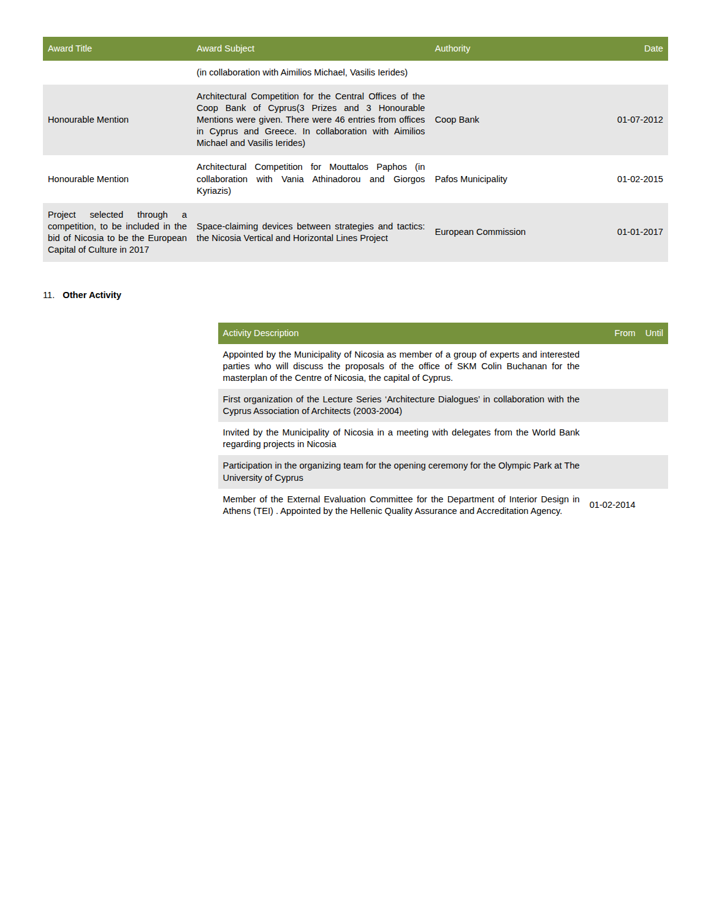| Award Title | Award Subject | Authority | Date |
| --- | --- | --- | --- |
| | (in collaboration with Aimilios Michael, Vasilis Ierides) | | |
| Honourable Mention | Architectural Competition for the Central Offices of the Coop Bank of Cyprus(3 Prizes and 3 Honourable Mentions were given. There were 46 entries from offices in Cyprus and Greece. In collaboration with Aimilios Michael and Vasilis Ierides) | Coop Bank | 01-07-2012 |
| Honourable Mention | Architectural Competition for Mouttalos Paphos (in collaboration with Vania Athinadorou and Giorgos Kyriazis) | Pafos Municipality | 01-02-2015 |
| Project selected through a competition, to be included in the bid of Nicosia to be the European Capital of Culture in 2017 | Space-claiming devices between strategies and tactics: the Nicosia Vertical and Horizontal Lines Project | European Commission | 01-01-2017 |
11. Other Activity
| Activity Description | From | Until |
| --- | --- | --- |
| Appointed by the Municipality of Nicosia as member of a group of experts and interested parties who will discuss the proposals of the office of SKM Colin Buchanan for the masterplan of the Centre of Nicosia, the capital of Cyprus. | | |
| First organization of the Lecture Series ‘Architecture Dialogues’ in collaboration with the Cyprus Association of Architects (2003-2004) | | |
| Invited by the Municipality of Nicosia in a meeting with delegates from the World Bank regarding projects in Nicosia | | |
| Participation in the organizing team for the opening ceremony for the Olympic Park at The University of Cyprus | | |
| Member of the External Evaluation Committee for the Department of Interior Design in Athens (TEI) . Appointed by the Hellenic Quality Assurance and Accreditation Agency. | 01-02-2014 | |